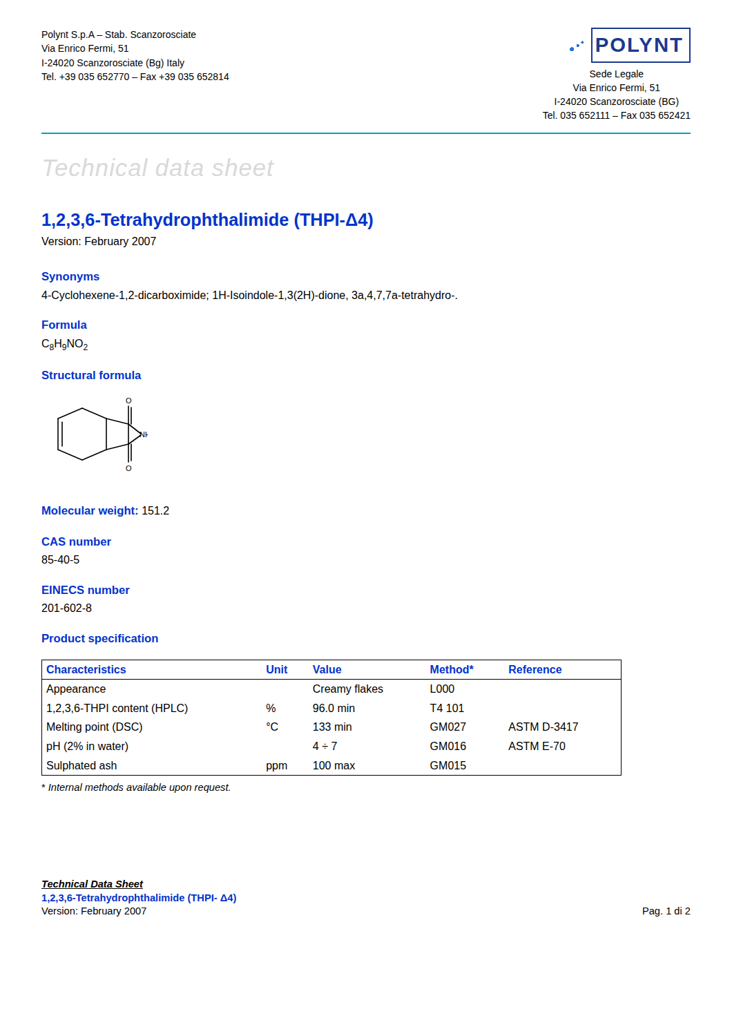Polynt S.p.A – Stab. Scanzorosciate
Via Enrico Fermi, 51
I-24020 Scanzorosciate (Bg) Italy
Tel. +39 035 652770 – Fax +39 035 652814
POLYNT
Sede Legale
Via Enrico Fermi, 51
I-24020 Scanzorosciate (BG)
Tel. 035 652111 – Fax 035 652421
Technical data sheet
1,2,3,6-Tetrahydrophthalimide (THPI-Δ4)
Version: February 2007
Synonyms
4-Cyclohexene-1,2-dicarboximide; 1H-Isoindole-1,3(2H)-dione, 3a,4,7,7a-tetrahydro-.
Formula
C8H9NO2
Structural formula
O O NH
Molecular weight:
151.2
CAS number
85-40-5
EINECS number
201-602-8
Product specification
| Characteristics | Unit | Value | Method* | Reference |
| --- | --- | --- | --- | --- |
| Appearance | | Creamy flakes | L000 | |
| 1,2,3,6-THPI content (HPLC) | % | 96.0 min | T4 101 | |
| Melting point (DSC) | °C | 133 min | GM027 | ASTM D-3417 |
| pH (2% in water) | | 4 ÷ 7 | GM016 | ASTM E-70 |
| Sulphated ash | ppm | 100 max | GM015 | |
* Internal methods available upon request.
Technical Data Sheet
1,2,3,6-Tetrahydrophthalimide (THPI- Δ4)
Version: February 2007 Pag. 1 di 2